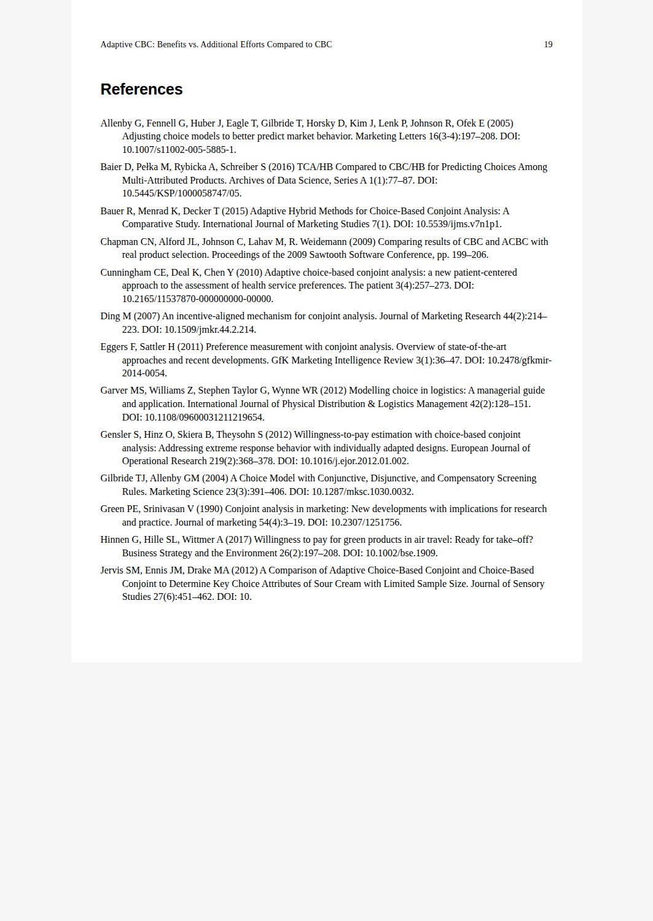Adaptive CBC: Benefits vs. Additional Efforts Compared to CBC 19
References
Allenby G, Fennell G, Huber J, Eagle T, Gilbride T, Horsky D, Kim J, Lenk P, Johnson R, Ofek E (2005) Adjusting choice models to better predict market behavior. Marketing Letters 16(3-4):197–208. DOI: 10.1007/s11002-005-5885-1.
Baier D, Pełka M, Rybicka A, Schreiber S (2016) TCA/HB Compared to CBC/HB for Predicting Choices Among Multi-Attributed Products. Archives of Data Science, Series A 1(1):77–87. DOI: 10.5445/KSP/1000058747/05.
Bauer R, Menrad K, Decker T (2015) Adaptive Hybrid Methods for Choice-Based Conjoint Analysis: A Comparative Study. International Journal of Marketing Studies 7(1). DOI: 10.5539/ijms.v7n1p1.
Chapman CN, Alford JL, Johnson C, Lahav M, R. Weidemann (2009) Comparing results of CBC and ACBC with real product selection. Proceedings of the 2009 Sawtooth Software Conference, pp. 199–206.
Cunningham CE, Deal K, Chen Y (2010) Adaptive choice-based conjoint analysis: a new patient-centered approach to the assessment of health service preferences. The patient 3(4):257–273. DOI: 10.2165/11537870-000000000-00000.
Ding M (2007) An incentive-aligned mechanism for conjoint analysis. Journal of Marketing Research 44(2):214–223. DOI: 10.1509/jmkr.44.2.214.
Eggers F, Sattler H (2011) Preference measurement with conjoint analysis. Overview of state-of-the-art approaches and recent developments. GfK Marketing Intelligence Review 3(1):36–47. DOI: 10.2478/gfkmir-2014-0054.
Garver MS, Williams Z, Stephen Taylor G, Wynne WR (2012) Modelling choice in logistics: A managerial guide and application. International Journal of Physical Distribution & Logistics Management 42(2):128–151. DOI: 10.1108/09600031211219654.
Gensler S, Hinz O, Skiera B, Theysohn S (2012) Willingness-to-pay estimation with choice-based conjoint analysis: Addressing extreme response behavior with individually adapted designs. European Journal of Operational Research 219(2):368–378. DOI: 10.1016/j.ejor.2012.01.002.
Gilbride TJ, Allenby GM (2004) A Choice Model with Conjunctive, Disjunctive, and Compensatory Screening Rules. Marketing Science 23(3):391–406. DOI: 10.1287/mksc.1030.0032.
Green PE, Srinivasan V (1990) Conjoint analysis in marketing: New developments with implications for research and practice. Journal of marketing 54(4):3–19. DOI: 10.2307/1251756.
Hinnen G, Hille SL, Wittmer A (2017) Willingness to pay for green products in air travel: Ready for take–off? Business Strategy and the Environment 26(2):197–208. DOI: 10.1002/bse.1909.
Jervis SM, Ennis JM, Drake MA (2012) A Comparison of Adaptive Choice-Based Conjoint and Choice-Based Conjoint to Determine Key Choice Attributes of Sour Cream with Limited Sample Size. Journal of Sensory Studies 27(6):451–462. DOI: 10.